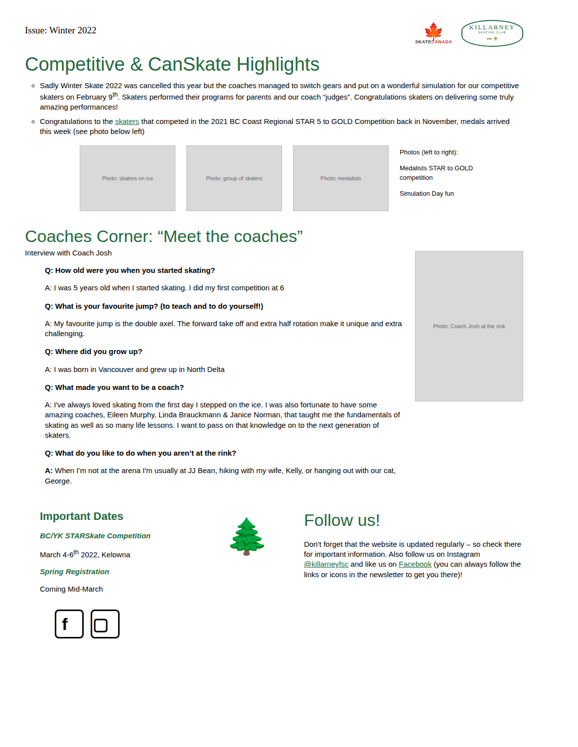Issue: Winter 2022
🍁
SKATECANADA
KILLARNEY
SKATING CLUB
∼✦
Competitive & CanSkate Highlights
Sadly Winter Skate 2022 was cancelled this year but the coaches managed to switch gears and put on a wonderful simulation for our competitive skaters on February 9th. Skaters performed their programs for parents and our coach “judges”. Congratulations skaters on delivering some truly amazing performances!
Congratulations to the skaters that competed in the 2021 BC Coast Regional STAR 5 to GOLD Competition back in November, medals arrived this week (see photo below left)
Photo: skaters on ice
Photo: group of skaters
Photo: medalists
Photos (left to right):
Medalists STAR to GOLD competition
Simulation Day fun
Coaches Corner: “Meet the coaches”
Interview with Coach Josh
Q: How old were you when you started skating?
A: I was 5 years old when I started skating. I did my first competition at 6
Q: What is your favourite jump? (to teach and to do yourself!)
A: My favourite jump is the double axel. The forward take off and extra half rotation make it unique and extra challenging.
Q: Where did you grow up?
A: I was born in Vancouver and grew up in North Delta
Q: What made you want to be a coach?
A: I've always loved skating from the first day I stepped on the ice. I was also fortunate to have some amazing coaches, Eileen Murphy, Linda Brauckmann & Janice Norman, that taught me the fundamentals of skating as well as so many life lessons. I want to pass on that knowledge on to the next generation of skaters.
Q: What do you like to do when you aren’t at the rink?
A: When I'm not at the arena I'm usually at JJ Bean, hiking with my wife, Kelly, or hanging out with our cat, George.
Photo: Coach Josh at the rink
Important Dates
BC/YK STARSkate Competition
March 4-6th 2022, Kelowna
Spring Registration
Coming Mid-March
🌲
Follow us!
Don’t forget that the website is updated regularly – so check there for important information. Also follow us on Instagram @killarneyfsc and like us on Facebook (you can always follow the links or icons in the newsletter to get you there)!
f▢